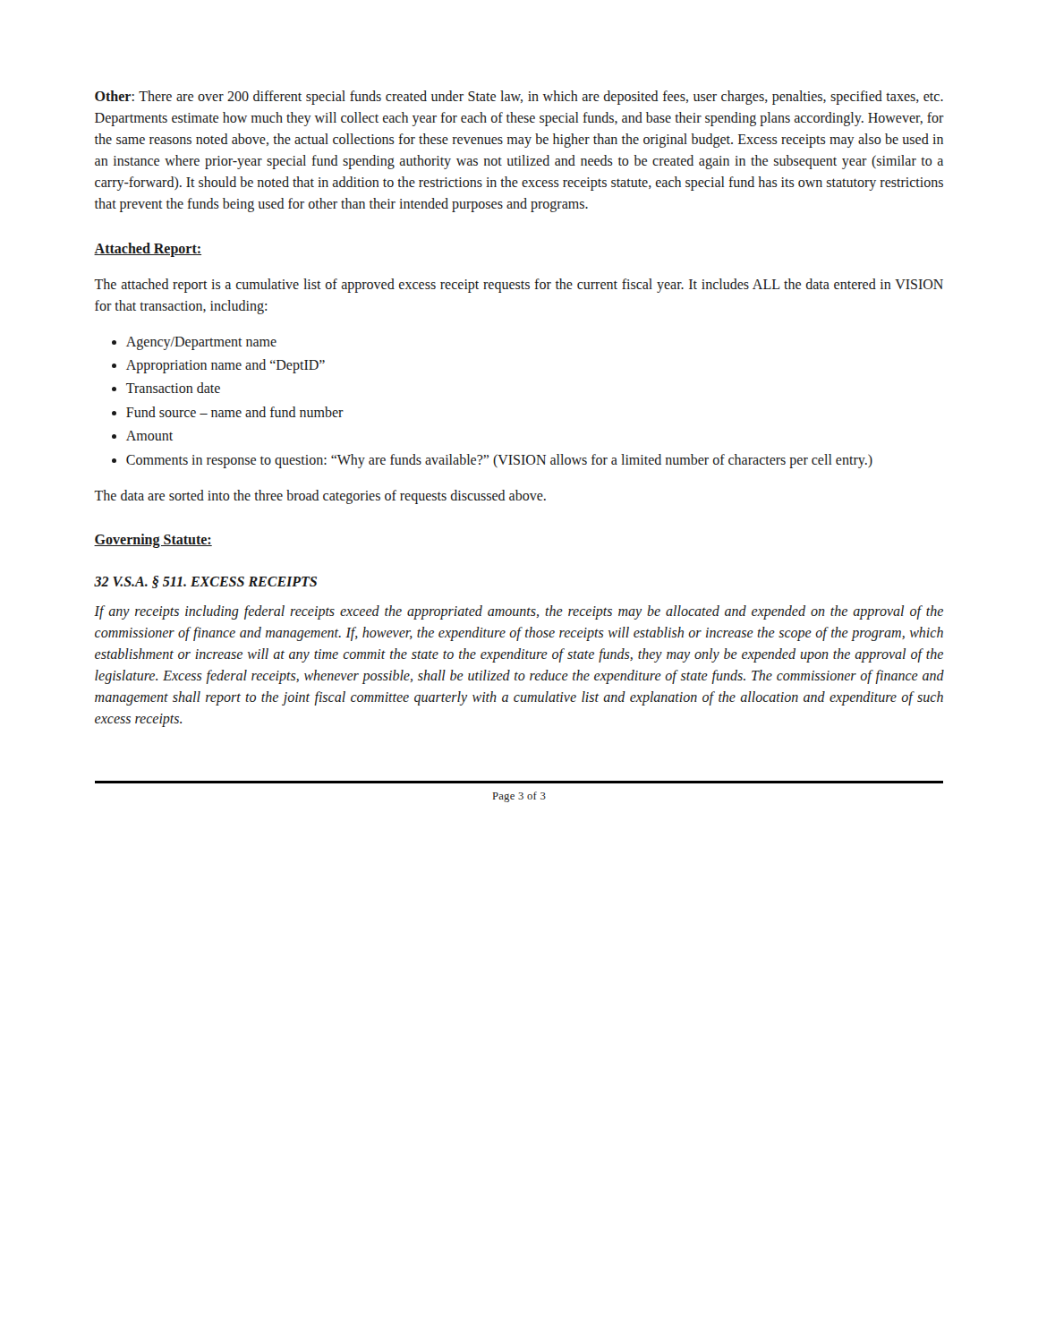Other: There are over 200 different special funds created under State law, in which are deposited fees, user charges, penalties, specified taxes, etc. Departments estimate how much they will collect each year for each of these special funds, and base their spending plans accordingly. However, for the same reasons noted above, the actual collections for these revenues may be higher than the original budget. Excess receipts may also be used in an instance where prior-year special fund spending authority was not utilized and needs to be created again in the subsequent year (similar to a carry-forward). It should be noted that in addition to the restrictions in the excess receipts statute, each special fund has its own statutory restrictions that prevent the funds being used for other than their intended purposes and programs.
Attached Report:
The attached report is a cumulative list of approved excess receipt requests for the current fiscal year. It includes ALL the data entered in VISION for that transaction, including:
Agency/Department name
Appropriation name and “DeptID”
Transaction date
Fund source – name and fund number
Amount
Comments in response to question: “Why are funds available?” (VISION allows for a limited number of characters per cell entry.)
The data are sorted into the three broad categories of requests discussed above.
Governing Statute:
32 V.S.A. § 511. EXCESS RECEIPTS
If any receipts including federal receipts exceed the appropriated amounts, the receipts may be allocated and expended on the approval of the commissioner of finance and management. If, however, the expenditure of those receipts will establish or increase the scope of the program, which establishment or increase will at any time commit the state to the expenditure of state funds, they may only be expended upon the approval of the legislature. Excess federal receipts, whenever possible, shall be utilized to reduce the expenditure of state funds. The commissioner of finance and management shall report to the joint fiscal committee quarterly with a cumulative list and explanation of the allocation and expenditure of such excess receipts.
Page 3 of 3